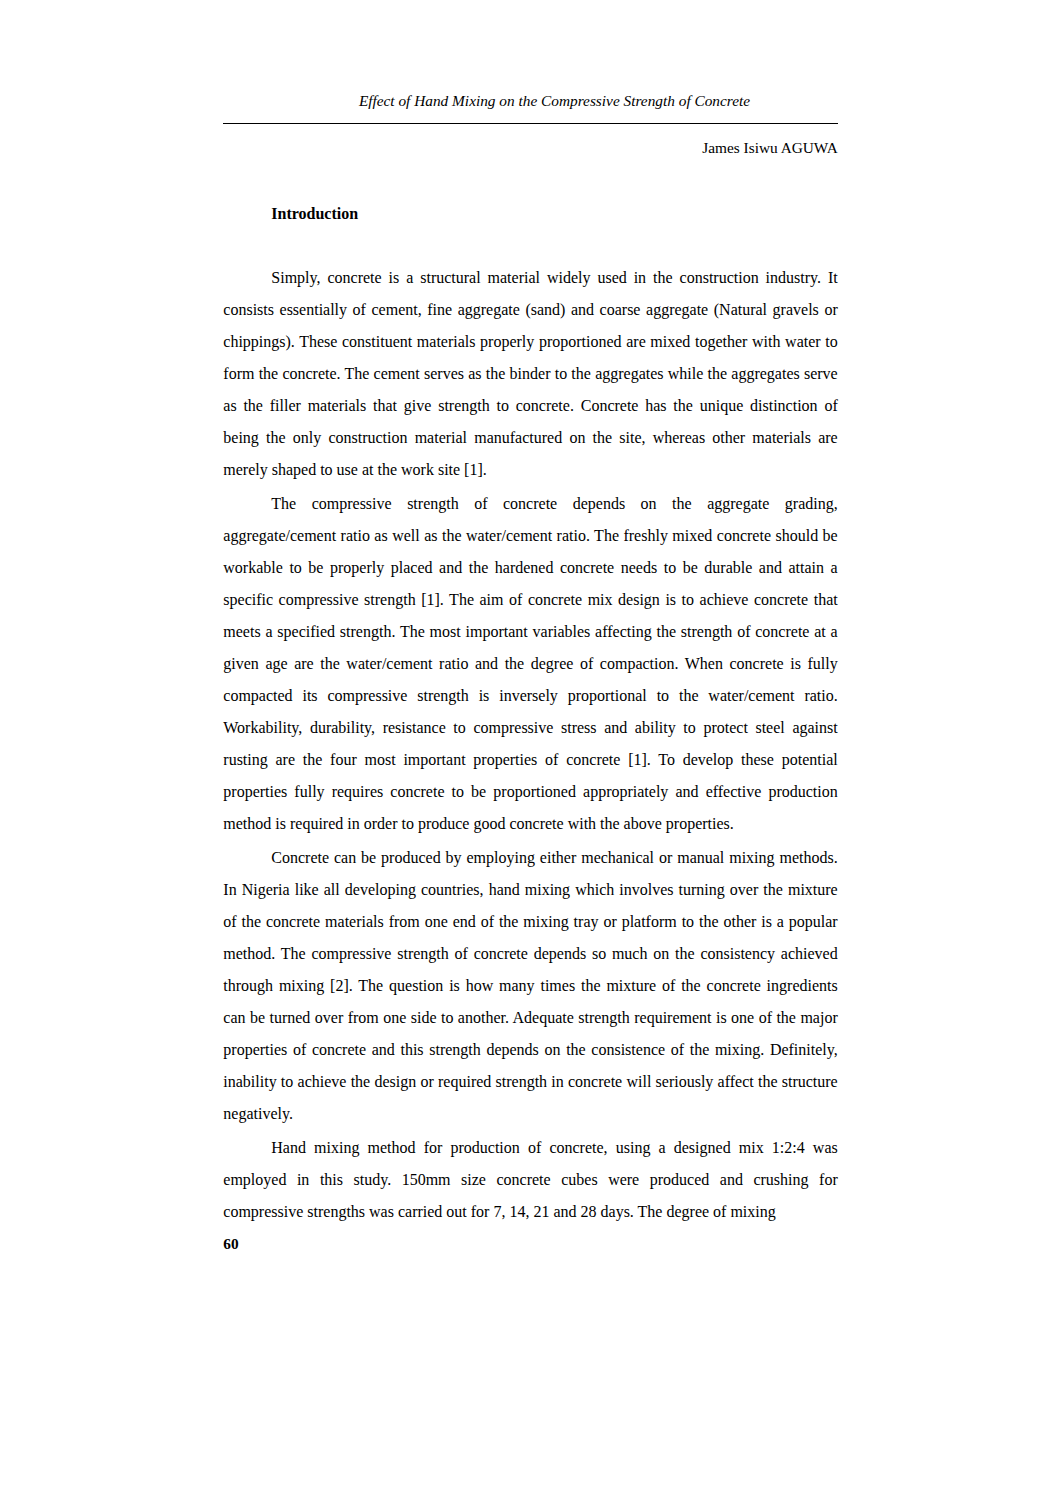Effect of Hand Mixing on the Compressive Strength of Concrete
James Isiwu AGUWA
Introduction
Simply, concrete is a structural material widely used in the construction industry. It consists essentially of cement, fine aggregate (sand) and coarse aggregate (Natural gravels or chippings). These constituent materials properly proportioned are mixed together with water to form the concrete. The cement serves as the binder to the aggregates while the aggregates serve as the filler materials that give strength to concrete. Concrete has the unique distinction of being the only construction material manufactured on the site, whereas other materials are merely shaped to use at the work site [1].
The compressive strength of concrete depends on the aggregate grading, aggregate/cement ratio as well as the water/cement ratio. The freshly mixed concrete should be workable to be properly placed and the hardened concrete needs to be durable and attain a specific compressive strength [1]. The aim of concrete mix design is to achieve concrete that meets a specified strength. The most important variables affecting the strength of concrete at a given age are the water/cement ratio and the degree of compaction. When concrete is fully compacted its compressive strength is inversely proportional to the water/cement ratio. Workability, durability, resistance to compressive stress and ability to protect steel against rusting are the four most important properties of concrete [1]. To develop these potential properties fully requires concrete to be proportioned appropriately and effective production method is required in order to produce good concrete with the above properties.
Concrete can be produced by employing either mechanical or manual mixing methods. In Nigeria like all developing countries, hand mixing which involves turning over the mixture of the concrete materials from one end of the mixing tray or platform to the other is a popular method. The compressive strength of concrete depends so much on the consistency achieved through mixing [2]. The question is how many times the mixture of the concrete ingredients can be turned over from one side to another. Adequate strength requirement is one of the major properties of concrete and this strength depends on the consistence of the mixing. Definitely, inability to achieve the design or required strength in concrete will seriously affect the structure negatively.
Hand mixing method for production of concrete, using a designed mix 1:2:4 was employed in this study. 150mm size concrete cubes were produced and crushing for compressive strengths was carried out for 7, 14, 21 and 28 days. The degree of mixing
60